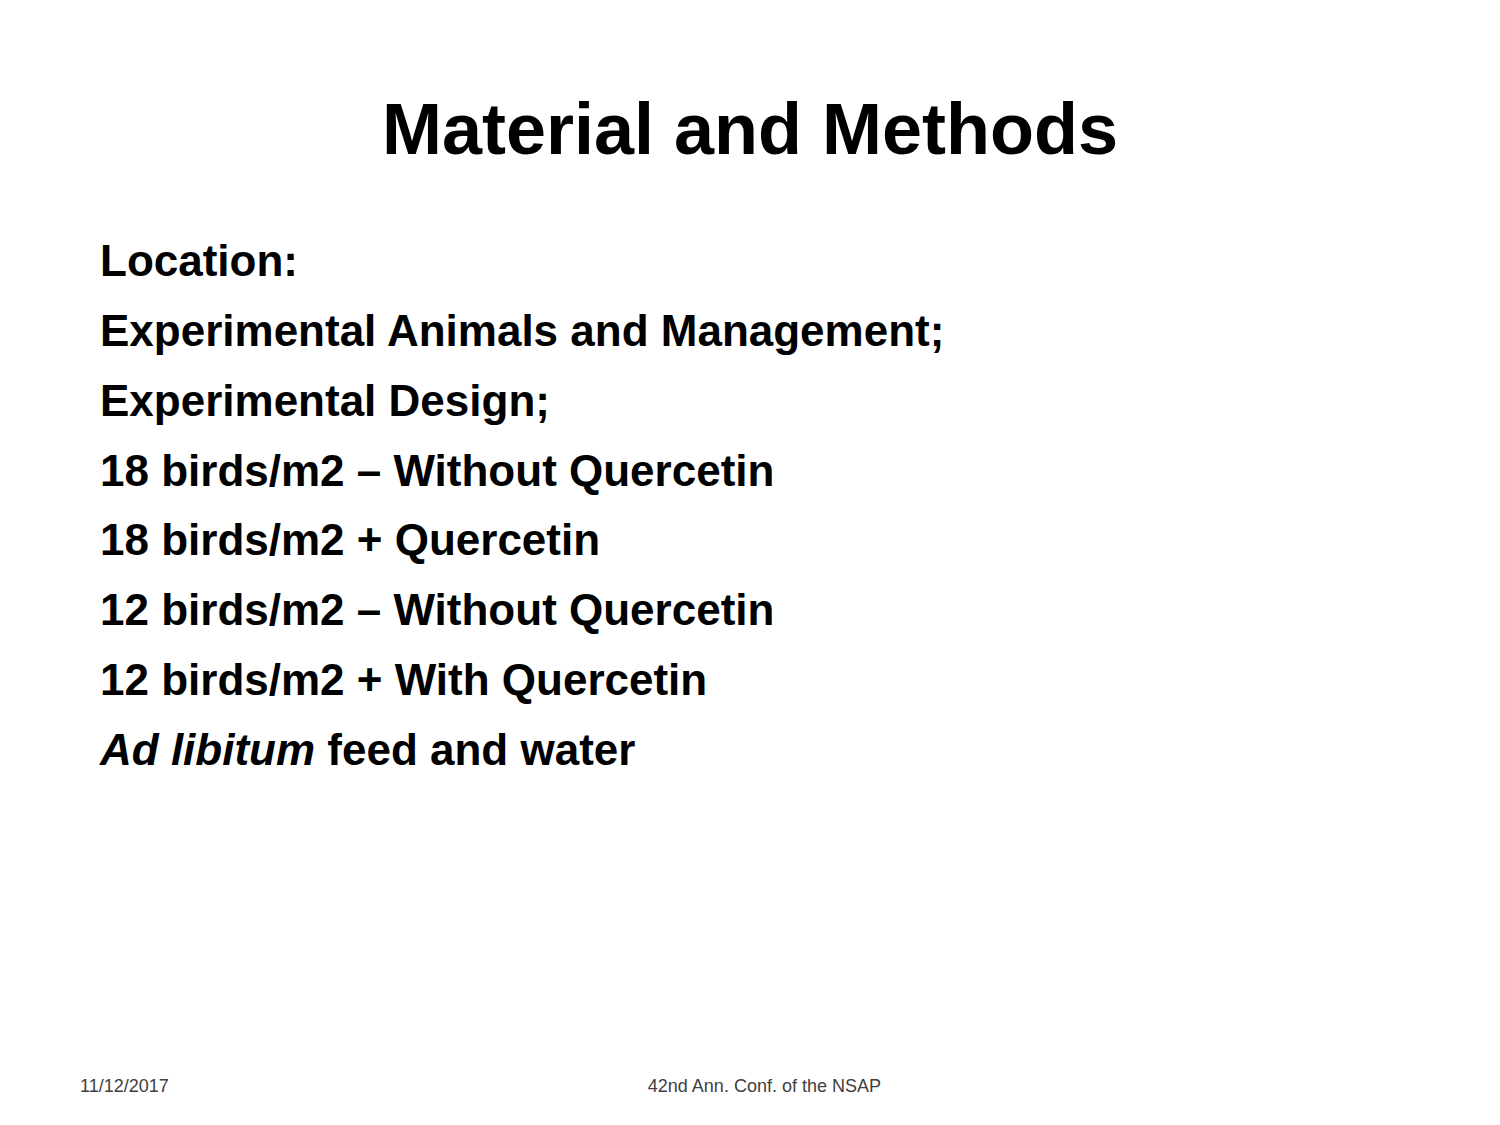Material and Methods
Location:
Experimental Animals and Management;
Experimental Design;
18 birds/m2 – Without Quercetin
18 birds/m2 + Quercetin
12 birds/m2 – Without Quercetin
12 birds/m2 + With Quercetin
Ad libitum feed and water
11/12/2017
42nd Ann. Conf. of the NSAP